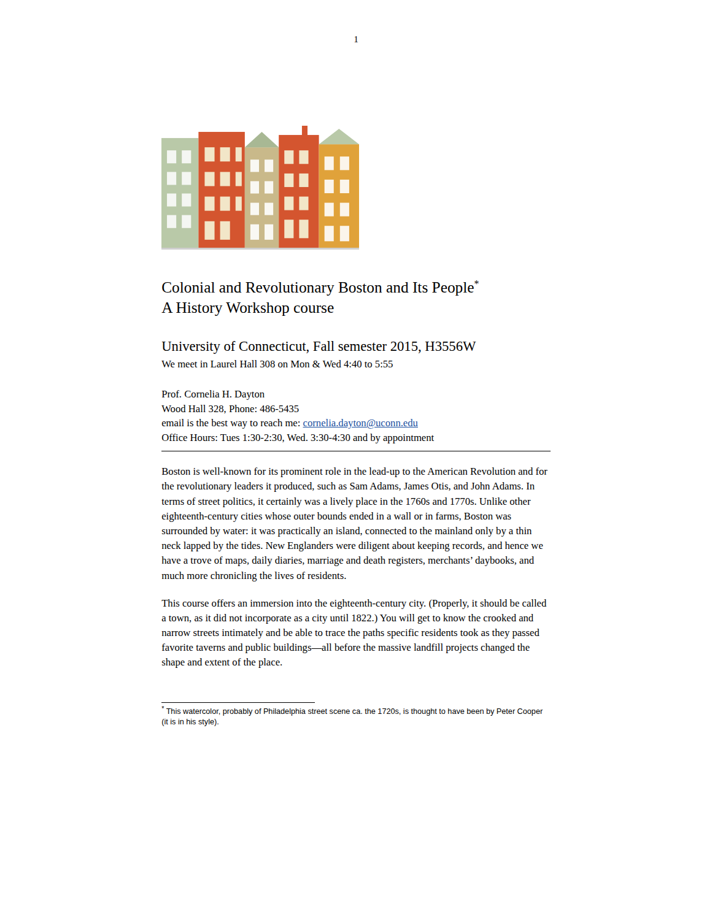1
Colonial and Revolutionary Boston and Its People*
A History Workshop course
University of Connecticut, Fall semester 2015, H3556W
We meet in Laurel Hall 308 on Mon & Wed 4:40 to 5:55
Prof. Cornelia H. Dayton
Wood Hall 328, Phone: 486-5435
email is the best way to reach me: cornelia.dayton@uconn.edu
Office Hours: Tues 1:30-2:30, Wed. 3:30-4:30 and by appointment
Boston is well-known for its prominent role in the lead-up to the American Revolution and for the revolutionary leaders it produced, such as Sam Adams, James Otis, and John Adams. In terms of street politics, it certainly was a lively place in the 1760s and 1770s. Unlike other eighteenth-century cities whose outer bounds ended in a wall or in farms, Boston was surrounded by water: it was practically an island, connected to the mainland only by a thin neck lapped by the tides. New Englanders were diligent about keeping records, and hence we have a trove of maps, daily diaries, marriage and death registers, merchants’ daybooks, and much more chronicling the lives of residents.
This course offers an immersion into the eighteenth-century city. (Properly, it should be called a town, as it did not incorporate as a city until 1822.) You will get to know the crooked and narrow streets intimately and be able to trace the paths specific residents took as they passed favorite taverns and public buildings—all before the massive landfill projects changed the shape and extent of the place.
* This watercolor, probably of Philadelphia street scene ca. the 1720s, is thought to have been by Peter Cooper (it is in his style).